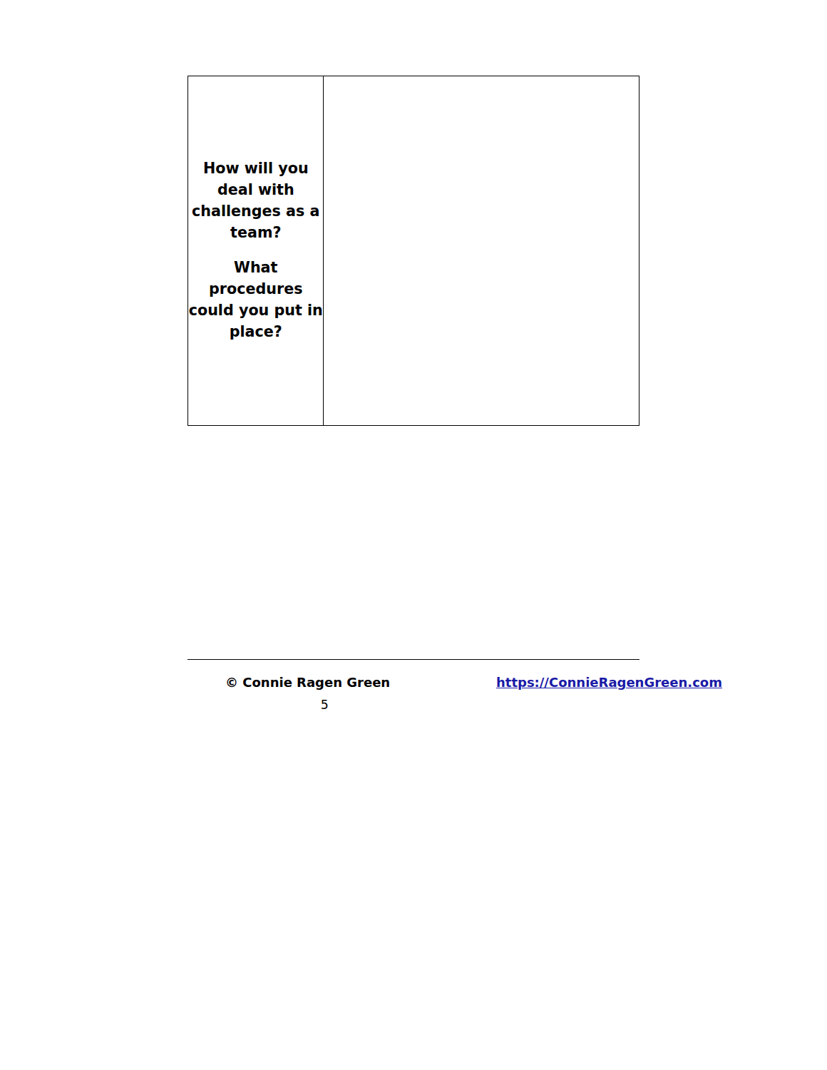| How will you deal with challenges as a team? What procedures could you put in place? | |
© Connie Ragen Green https://ConnieRagenGreen.com
5